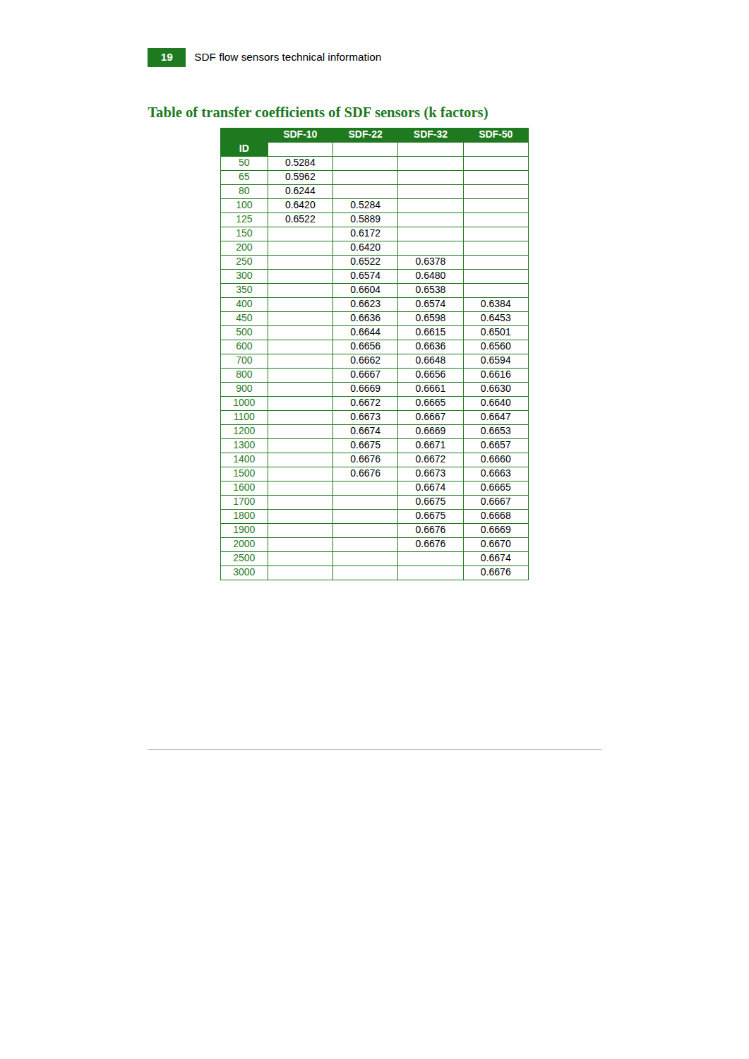19
SDF flow sensors technical information
Table of transfer coefficients of SDF sensors (k factors)
| | SDF-10 | SDF-22 | SDF-32 | SDF-50 |
| --- | --- | --- | --- | --- |
| ID | | | | |
| 50 | 0.5284 | | | |
| 65 | 0.5962 | | | |
| 80 | 0.6244 | | | |
| 100 | 0.6420 | 0.5284 | | |
| 125 | 0.6522 | 0.5889 | | |
| 150 | | 0.6172 | | |
| 200 | | 0.6420 | | |
| 250 | | 0.6522 | 0.6378 | |
| 300 | | 0.6574 | 0.6480 | |
| 350 | | 0.6604 | 0.6538 | |
| 400 | | 0.6623 | 0.6574 | 0.6384 |
| 450 | | 0.6636 | 0.6598 | 0.6453 |
| 500 | | 0.6644 | 0.6615 | 0.6501 |
| 600 | | 0.6656 | 0.6636 | 0.6560 |
| 700 | | 0.6662 | 0.6648 | 0.6594 |
| 800 | | 0.6667 | 0.6656 | 0.6616 |
| 900 | | 0.6669 | 0.6661 | 0.6630 |
| 1000 | | 0.6672 | 0.6665 | 0.6640 |
| 1100 | | 0.6673 | 0.6667 | 0.6647 |
| 1200 | | 0.6674 | 0.6669 | 0.6653 |
| 1300 | | 0.6675 | 0.6671 | 0.6657 |
| 1400 | | 0.6676 | 0.6672 | 0.6660 |
| 1500 | | 0.6676 | 0.6673 | 0.6663 |
| 1600 | | | 0.6674 | 0.6665 |
| 1700 | | | 0.6675 | 0.6667 |
| 1800 | | | 0.6675 | 0.6668 |
| 1900 | | | 0.6676 | 0.6669 |
| 2000 | | | 0.6676 | 0.6670 |
| 2500 | | | | 0.6674 |
| 3000 | | | | 0.6676 |